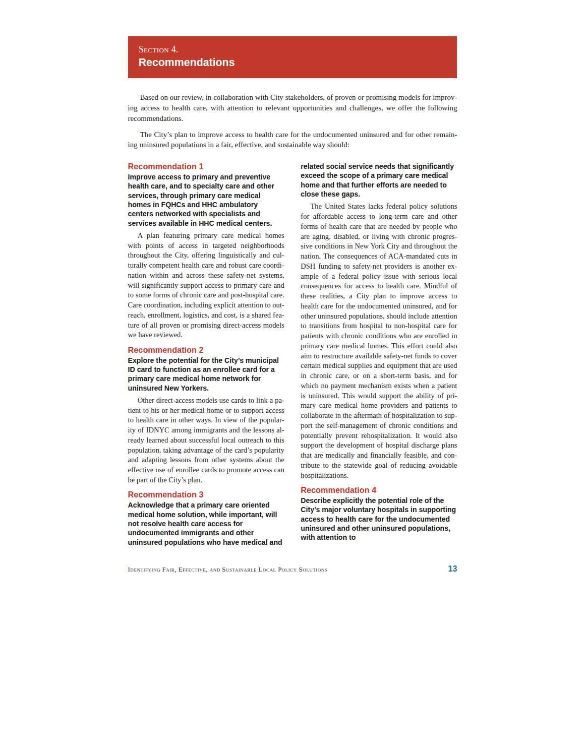Section 4. Recommendations
Based on our review, in collaboration with City stakeholders, of proven or promising models for improving access to health care, with attention to relevant opportunities and challenges, we offer the following recommendations.
The City’s plan to improve access to health care for the undocumented uninsured and for other remaining uninsured populations in a fair, effective, and sustainable way should:
Recommendation 1
Improve access to primary and preventive health care, and to specialty care and other services, through primary care medical homes in FQHCs and HHC ambulatory centers networked with specialists and services available in HHC medical centers.
A plan featuring primary care medical homes with points of access in targeted neighborhoods throughout the City, offering linguistically and culturally competent health care and robust care coordination within and across these safety-net systems, will significantly support access to primary care and to some forms of chronic care and post-hospital care. Care coordination, including explicit attention to outreach, enrollment, logistics, and cost, is a shared feature of all proven or promising direct-access models we have reviewed.
Recommendation 2
Explore the potential for the City’s municipal ID card to function as an enrollee card for a primary care medical home network for uninsured New Yorkers.
Other direct-access models use cards to link a patient to his or her medical home or to support access to health care in other ways. In view of the popularity of IDNYC among immigrants and the lessons already learned about successful local outreach to this population, taking advantage of the card’s popularity and adapting lessons from other systems about the effective use of enrollee cards to promote access can be part of the City’s plan.
Recommendation 3
Acknowledge that a primary care oriented medical home solution, while important, will not resolve health care access for undocumented immigrants and other uninsured populations who have medical and related social service needs that significantly exceed the scope of a primary care medical home and that further efforts are needed to close these gaps.
The United States lacks federal policy solutions for affordable access to long-term care and other forms of health care that are needed by people who are aging, disabled, or living with chronic progressive conditions in New York City and throughout the nation. The consequences of ACA-mandated cuts in DSH funding to safety-net providers is another example of a federal policy issue with serious local consequences for access to health care. Mindful of these realities, a City plan to improve access to health care for the undocumented uninsured, and for other uninsured populations, should include attention to transitions from hospital to non-hospital care for patients with chronic conditions who are enrolled in primary care medical homes. This effort could also aim to restructure available safety-net funds to cover certain medical supplies and equipment that are used in chronic care, or on a short-term basis, and for which no payment mechanism exists when a patient is uninsured. This would support the ability of primary care medical home providers and patients to collaborate in the aftermath of hospitalization to support the self-management of chronic conditions and potentially prevent rehospitalization. It would also support the development of hospital discharge plans that are medically and financially feasible, and contribute to the statewide goal of reducing avoidable hospitalizations.
Recommendation 4
Describe explicitly the potential role of the City’s major voluntary hospitals in supporting access to health care for the undocumented uninsured and other uninsured populations, with attention to
Identifying Fair, Effective, and Sustainable Local Policy Solutions 13